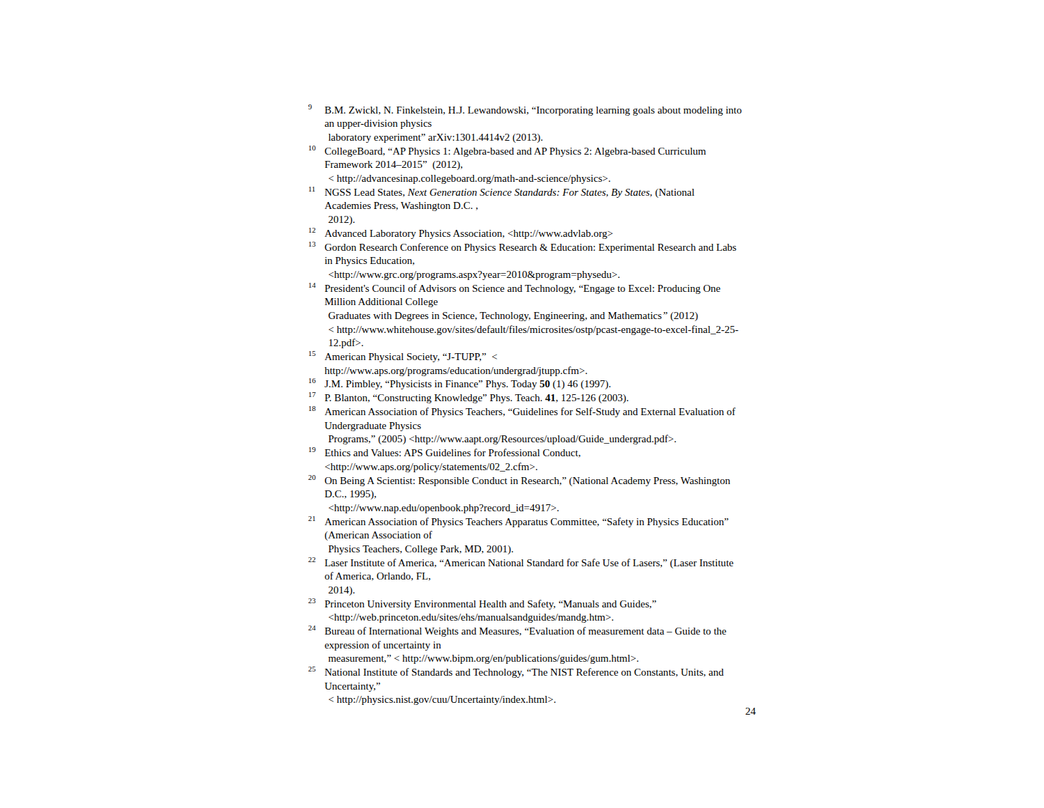9 B.M. Zwickl, N. Finkelstein, H.J. Lewandowski, “Incorporating learning goals about modeling into an upper-division physics laboratory experiment” arXiv:1301.4414v2 (2013).
10 CollegeBoard, “AP Physics 1: Algebra-based and AP Physics 2: Algebra-based Curriculum Framework 2014–2015” (2012), < http://advancesinap.collegeboard.org/math-and-science/physics>.
11 NGSS Lead States, Next Generation Science Standards: For States, By States, (National Academies Press, Washington D.C. , 2012).
12 Advanced Laboratory Physics Association, <http://www.advlab.org>
13 Gordon Research Conference on Physics Research & Education: Experimental Research and Labs in Physics Education, <http://www.grc.org/programs.aspx?year=2010&program=physedu>.
14 President's Council of Advisors on Science and Technology, “Engage to Excel: Producing One Million Additional College Graduates with Degrees in Science, Technology, Engineering, and Mathematics” (2012) < http://www.whitehouse.gov/sites/default/files/microsites/ostp/pcast-engage-to-excel-final_2-25-12.pdf>.
15 American Physical Society, “J-TUPP,” < http://www.aps.org/programs/education/undergrad/jtupp.cfm>.
16 J.M. Pimbley, “Physicists in Finance” Phys. Today 50 (1) 46 (1997).
17 P. Blanton, “Constructing Knowledge” Phys. Teach. 41, 125-126 (2003).
18 American Association of Physics Teachers, “Guidelines for Self-Study and External Evaluation of Undergraduate Physics Programs,” (2005) <http://www.aapt.org/Resources/upload/Guide_undergrad.pdf>.
19 Ethics and Values: APS Guidelines for Professional Conduct, <http://www.aps.org/policy/statements/02_2.cfm>.
20 On Being A Scientist: Responsible Conduct in Research,” (National Academy Press, Washington D.C., 1995), <http://www.nap.edu/openbook.php?record_id=4917>.
21 American Association of Physics Teachers Apparatus Committee, “Safety in Physics Education” (American Association of Physics Teachers, College Park, MD, 2001).
22 Laser Institute of America, “American National Standard for Safe Use of Lasers,” (Laser Institute of America, Orlando, FL, 2014).
23 Princeton University Environmental Health and Safety, “Manuals and Guides,” <http://web.princeton.edu/sites/ehs/manualsandguides/mandg.htm>.
24 Bureau of International Weights and Measures, “Evaluation of measurement data – Guide to the expression of uncertainty in measurement,” < http://www.bipm.org/en/publications/guides/gum.html>.
25 National Institute of Standards and Technology, “The NIST Reference on Constants, Units, and Uncertainty,” < http://physics.nist.gov/cuu/Uncertainty/index.html>.
24